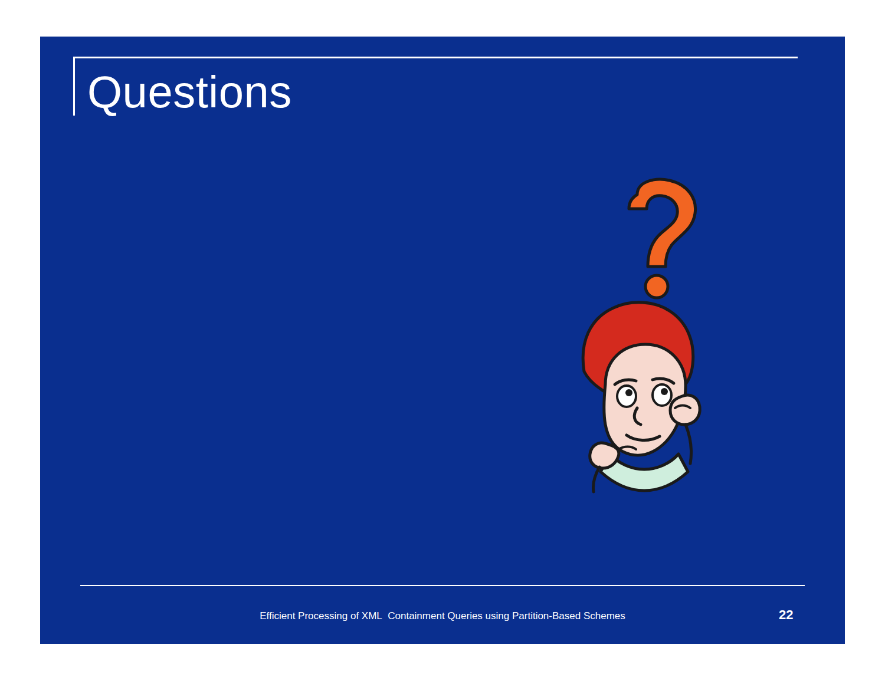Questions
Efficient Processing of XML Containment Queries using Partition-Based Schemes
22